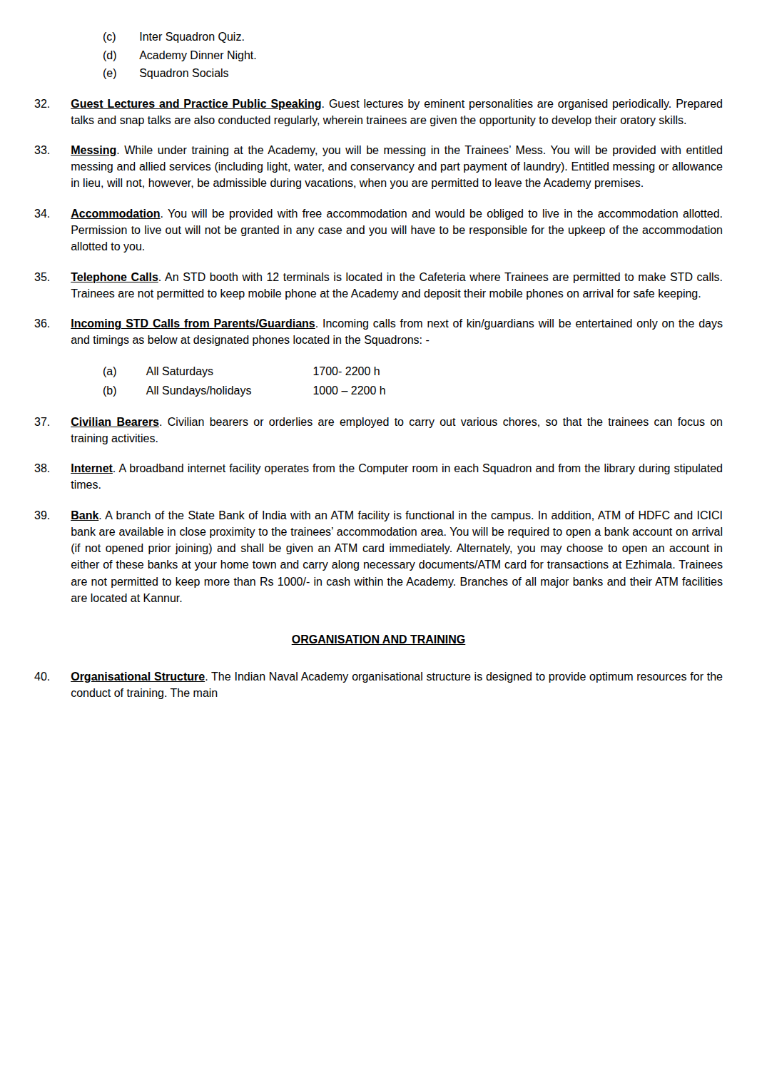(c) Inter Squadron Quiz.
(d) Academy Dinner Night.
(e) Squadron Socials
32. Guest Lectures and Practice Public Speaking. Guest lectures by eminent personalities are organised periodically. Prepared talks and snap talks are also conducted regularly, wherein trainees are given the opportunity to develop their oratory skills.
33. Messing. While under training at the Academy, you will be messing in the Trainees’ Mess. You will be provided with entitled messing and allied services (including light, water, and conservancy and part payment of laundry). Entitled messing or allowance in lieu, will not, however, be admissible during vacations, when you are permitted to leave the Academy premises.
34. Accommodation. You will be provided with free accommodation and would be obliged to live in the accommodation allotted. Permission to live out will not be granted in any case and you will have to be responsible for the upkeep of the accommodation allotted to you.
35. Telephone Calls. An STD booth with 12 terminals is located in the Cafeteria where Trainees are permitted to make STD calls. Trainees are not permitted to keep mobile phone at the Academy and deposit their mobile phones on arrival for safe keeping.
36. Incoming STD Calls from Parents/Guardians. Incoming calls from next of kin/guardians will be entertained only on the days and timings as below at designated phones located in the Squadrons: -
| (a) | All Saturdays | 1700- 2200 h |
| (b) | All Sundays/holidays | 1000 – 2200 h |
37. Civilian Bearers. Civilian bearers or orderlies are employed to carry out various chores, so that the trainees can focus on training activities.
38. Internet. A broadband internet facility operates from the Computer room in each Squadron and from the library during stipulated times.
39. Bank. A branch of the State Bank of India with an ATM facility is functional in the campus. In addition, ATM of HDFC and ICICI bank are available in close proximity to the trainees’ accommodation area. You will be required to open a bank account on arrival (if not opened prior joining) and shall be given an ATM card immediately. Alternately, you may choose to open an account in either of these banks at your home town and carry along necessary documents/ATM card for transactions at Ezhimala. Trainees are not permitted to keep more than Rs 1000/- in cash within the Academy. Branches of all major banks and their ATM facilities are located at Kannur.
ORGANISATION AND TRAINING
40. Organisational Structure. The Indian Naval Academy organisational structure is designed to provide optimum resources for the conduct of training. The main